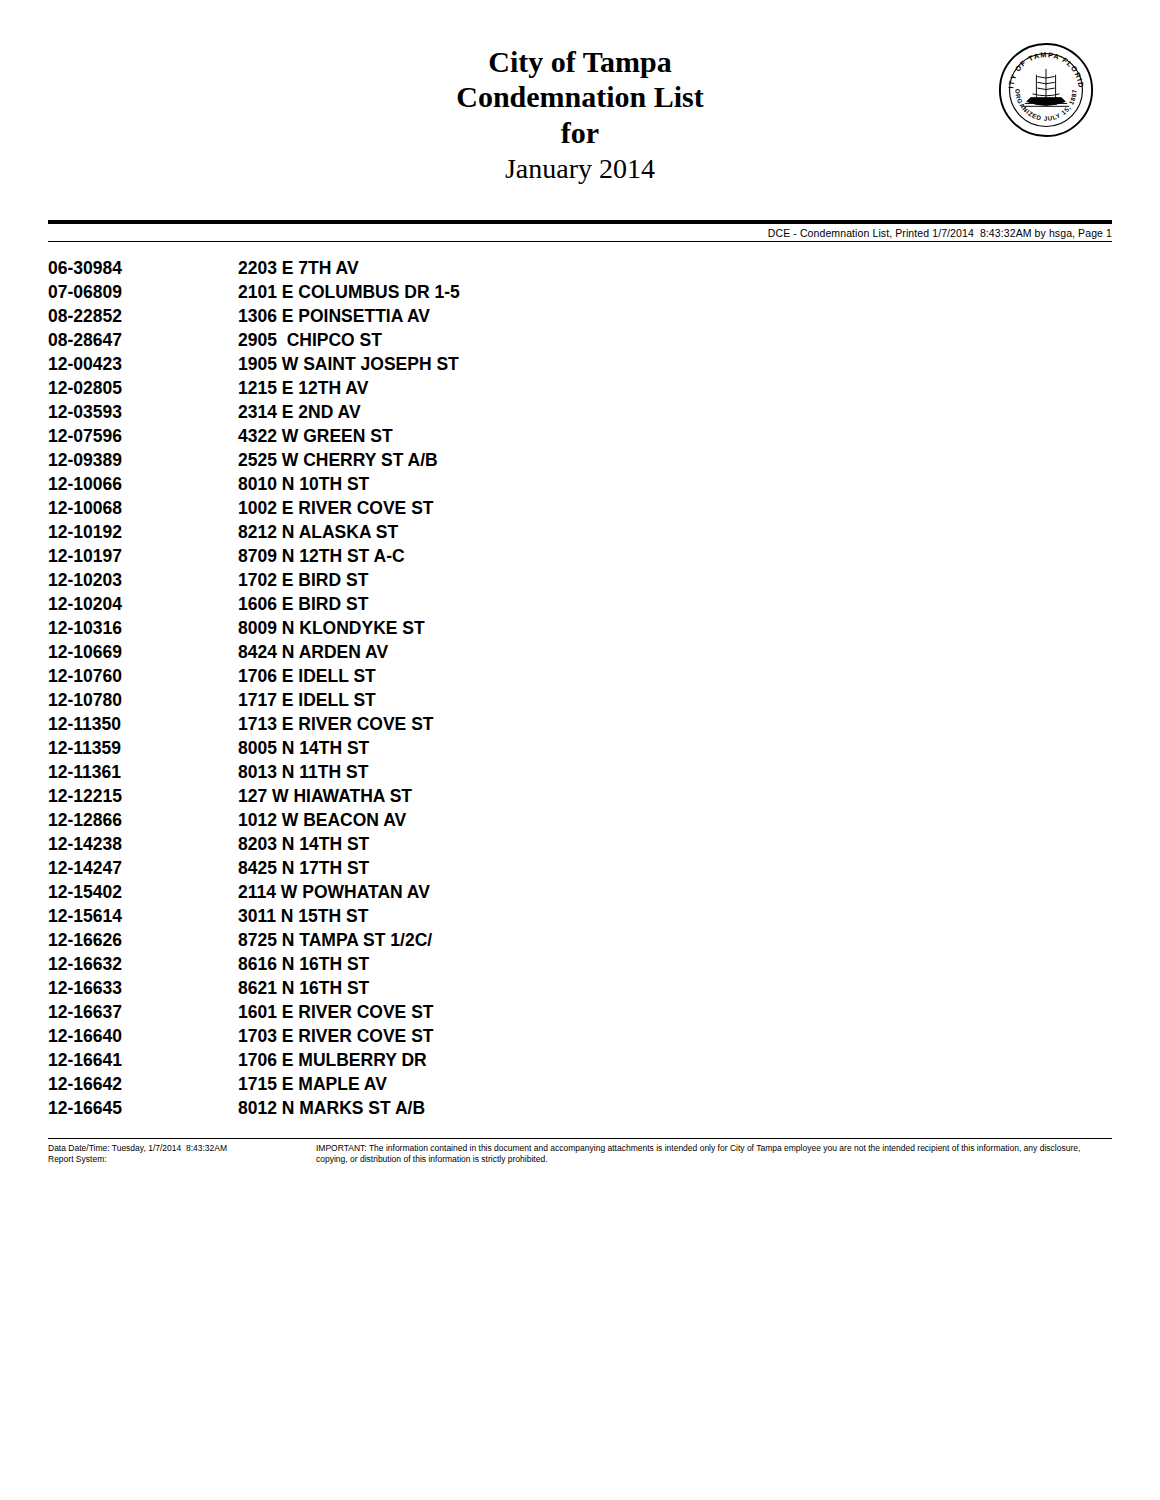City of Tampa
Condemnation List
for
January 2014
CITY OF TAMPA FLORIDA ORGANIZED JULY 15, 1887
DCE - Condemnation List, Printed 1/7/2014 8:43:32AM by hsga, Page 1
| 06-30984 | 2203 E 7TH AV |
| 07-06809 | 2101 E COLUMBUS DR 1-5 |
| 08-22852 | 1306 E POINSETTIA AV |
| 08-28647 | 2905 CHIPCO ST |
| 12-00423 | 1905 W SAINT JOSEPH ST |
| 12-02805 | 1215 E 12TH AV |
| 12-03593 | 2314 E 2ND AV |
| 12-07596 | 4322 W GREEN ST |
| 12-09389 | 2525 W CHERRY ST A/B |
| 12-10066 | 8010 N 10TH ST |
| 12-10068 | 1002 E RIVER COVE ST |
| 12-10192 | 8212 N ALASKA ST |
| 12-10197 | 8709 N 12TH ST A-C |
| 12-10203 | 1702 E BIRD ST |
| 12-10204 | 1606 E BIRD ST |
| 12-10316 | 8009 N KLONDYKE ST |
| 12-10669 | 8424 N ARDEN AV |
| 12-10760 | 1706 E IDELL ST |
| 12-10780 | 1717 E IDELL ST |
| 12-11350 | 1713 E RIVER COVE ST |
| 12-11359 | 8005 N 14TH ST |
| 12-11361 | 8013 N 11TH ST |
| 12-12215 | 127 W HIAWATHA ST |
| 12-12866 | 1012 W BEACON AV |
| 12-14238 | 8203 N 14TH ST |
| 12-14247 | 8425 N 17TH ST |
| 12-15402 | 2114 W POWHATAN AV |
| 12-15614 | 3011 N 15TH ST |
| 12-16626 | 8725 N TAMPA ST 1/2C/ |
| 12-16632 | 8616 N 16TH ST |
| 12-16633 | 8621 N 16TH ST |
| 12-16637 | 1601 E RIVER COVE ST |
| 12-16640 | 1703 E RIVER COVE ST |
| 12-16641 | 1706 E MULBERRY DR |
| 12-16642 | 1715 E MAPLE AV |
| 12-16645 | 8012 N MARKS ST A/B |
Data Date/Time: Tuesday, 1/7/2014 8:43:32AM
Report System:
IMPORTANT: The information contained in this document and accompanying attachments is intended only for City of Tampa employee you are not the intended recipient of this information, any disclosure, copying, or distribution of this information is strictly prohibited.